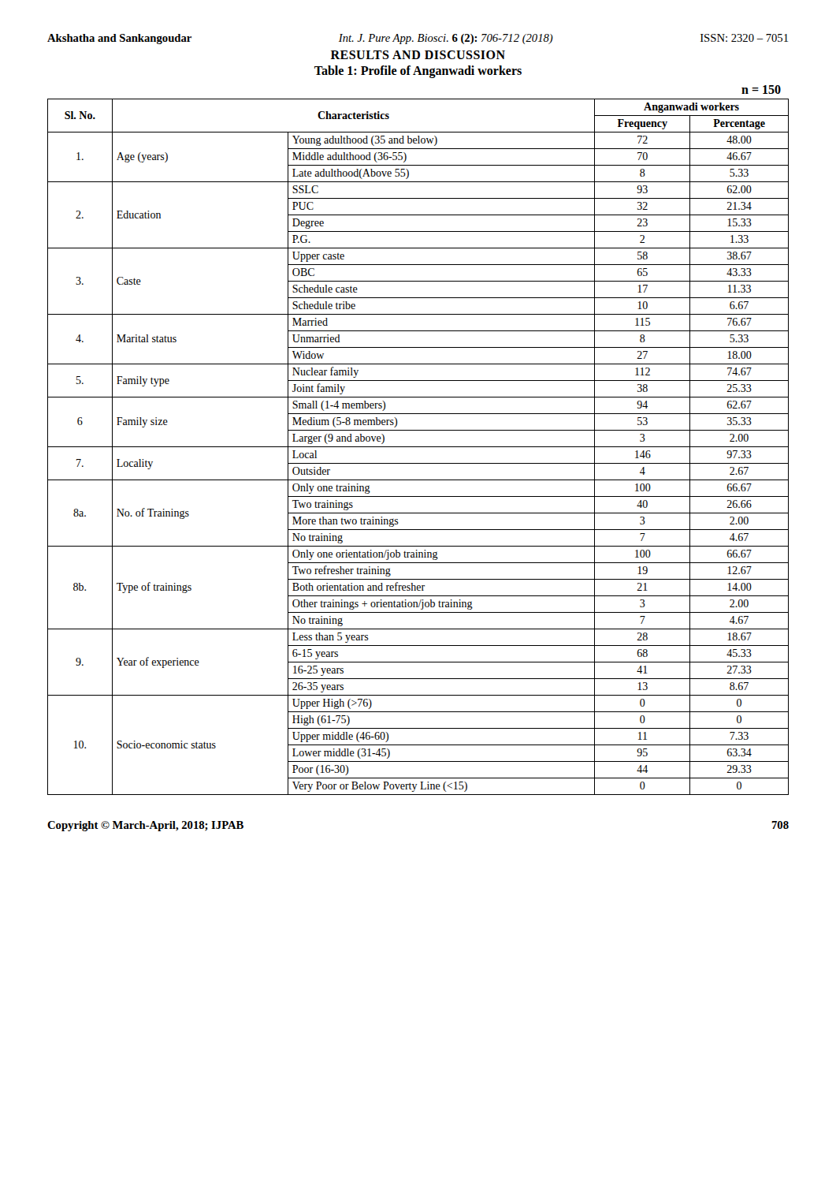Akshatha and Sankangoudar
Int. J. Pure App. Biosci. 6 (2): 706-712 (2018)
ISSN: 2320 – 7051
RESULTS AND DISCUSSION
Table 1: Profile of Anganwadi workers
n = 150
| Sl. No. | Characteristics | Anganwadi workers |
| --- | --- | --- |
| Frequency | Percentage |
| 1. | Age (years) | Young adulthood (35 and below) | 72 | 48.00 |
| Middle adulthood (36-55) | 70 | 46.67 |
| Late adulthood(Above 55) | 8 | 5.33 |
| 2. | Education | SSLC | 93 | 62.00 |
| PUC | 32 | 21.34 |
| Degree | 23 | 15.33 |
| P.G. | 2 | 1.33 |
| 3. | Caste | Upper caste | 58 | 38.67 |
| OBC | 65 | 43.33 |
| Schedule caste | 17 | 11.33 |
| Schedule tribe | 10 | 6.67 |
| 4. | Marital status | Married | 115 | 76.67 |
| Unmarried | 8 | 5.33 |
| Widow | 27 | 18.00 |
| 5. | Family type | Nuclear family | 112 | 74.67 |
| Joint family | 38 | 25.33 |
| 6 | Family size | Small (1-4 members) | 94 | 62.67 |
| Medium (5-8 members) | 53 | 35.33 |
| Larger (9 and above) | 3 | 2.00 |
| 7. | Locality | Local | 146 | 97.33 |
| Outsider | 4 | 2.67 |
| 8a. | No. of Trainings | Only one training | 100 | 66.67 |
| Two trainings | 40 | 26.66 |
| More than two trainings | 3 | 2.00 |
| No training | 7 | 4.67 |
| 8b. | Type of trainings | Only one orientation/job training | 100 | 66.67 |
| Two refresher training | 19 | 12.67 |
| Both orientation and refresher | 21 | 14.00 |
| Other trainings + orientation/job training | 3 | 2.00 |
| No training | 7 | 4.67 |
| 9. | Year of experience | Less than 5 years | 28 | 18.67 |
| 6-15 years | 68 | 45.33 |
| 16-25 years | 41 | 27.33 |
| 26-35 years | 13 | 8.67 |
| 10. | Socio-economic status | Upper High (>76) | 0 | 0 |
| High (61-75) | 0 | 0 |
| Upper middle (46-60) | 11 | 7.33 |
| Lower middle (31-45) | 95 | 63.34 |
| Poor (16-30) | 44 | 29.33 |
| Very Poor or Below Poverty Line (<15) | 0 | 0 |
Copyright © March-April, 2018; IJPAB
708